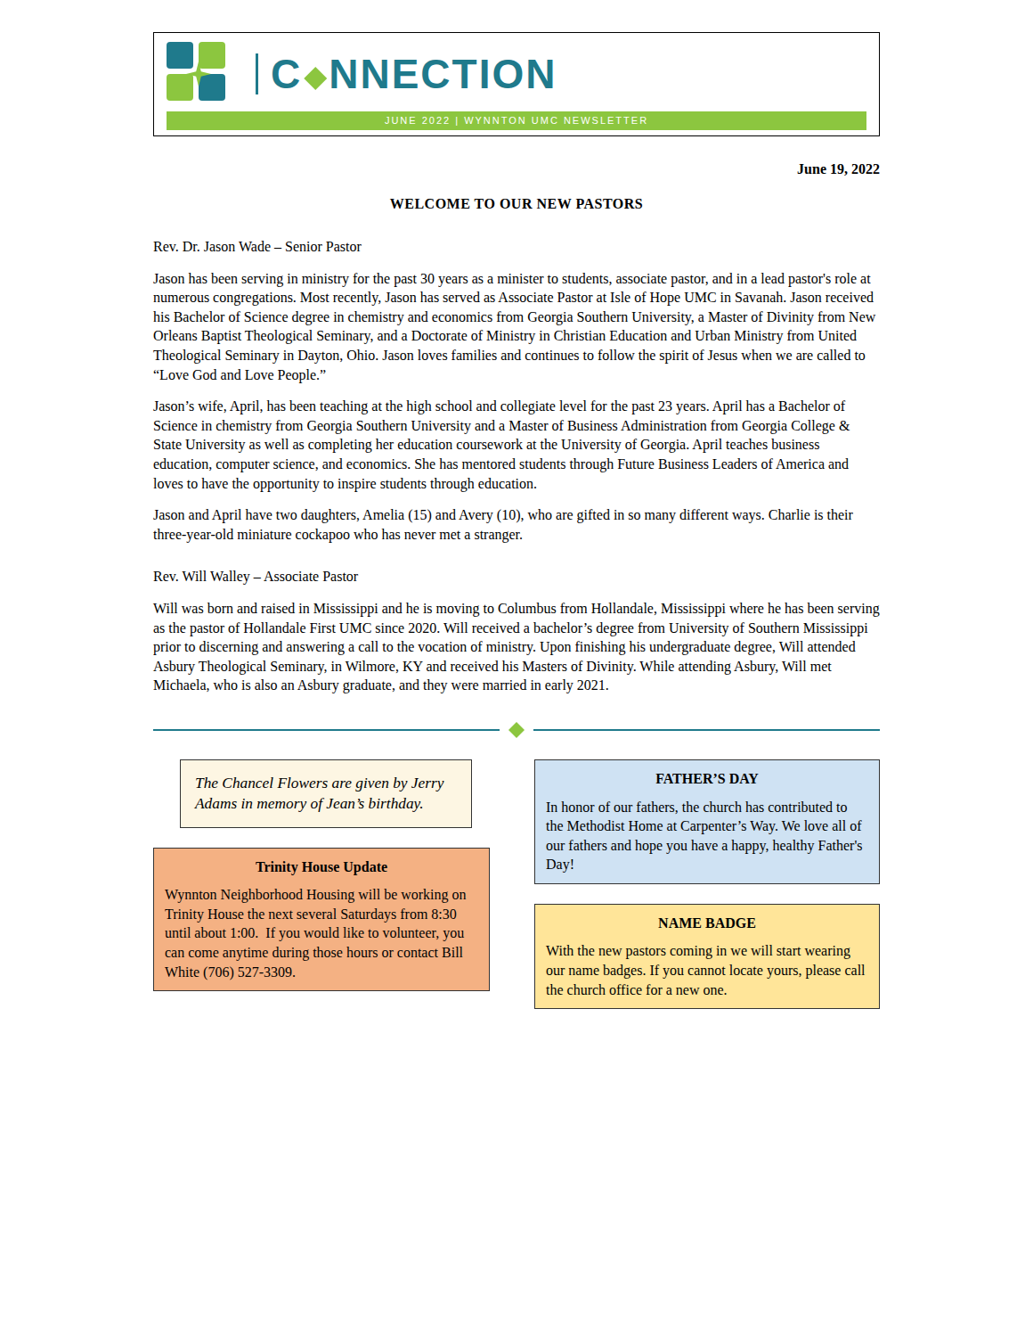C NNECTION
JUNE 2022 | WYNNTON UMC NEWSLETTER
June 19, 2022
WELCOME TO OUR NEW PASTORS
Rev. Dr. Jason Wade – Senior Pastor
Jason has been serving in ministry for the past 30 years as a minister to students, associate pastor, and in a lead pastor's role at numerous congregations. Most recently, Jason has served as Associate Pastor at Isle of Hope UMC in Savanah. Jason received his Bachelor of Science degree in chemistry and economics from Georgia Southern University, a Master of Divinity from New Orleans Baptist Theological Seminary, and a Doctorate of Ministry in Christian Education and Urban Ministry from United Theological Seminary in Dayton, Ohio. Jason loves families and continues to follow the spirit of Jesus when we are called to “Love God and Love People.”
Jason’s wife, April, has been teaching at the high school and collegiate level for the past 23 years. April has a Bachelor of Science in chemistry from Georgia Southern University and a Master of Business Administration from Georgia College & State University as well as completing her education coursework at the University of Georgia. April teaches business education, computer science, and economics. She has mentored students through Future Business Leaders of America and loves to have the opportunity to inspire students through education.
Jason and April have two daughters, Amelia (15) and Avery (10), who are gifted in so many different ways. Charlie is their three-year-old miniature cockapoo who has never met a stranger.
Rev. Will Walley – Associate Pastor
Will was born and raised in Mississippi and he is moving to Columbus from Hollandale, Mississippi where he has been serving as the pastor of Hollandale First UMC since 2020. Will received a bachelor’s degree from University of Southern Mississippi prior to discerning and answering a call to the vocation of ministry. Upon finishing his undergraduate degree, Will attended Asbury Theological Seminary, in Wilmore, KY and received his Masters of Divinity. While attending Asbury, Will met Michaela, who is also an Asbury graduate, and they were married in early 2021.
The Chancel Flowers are given by Jerry Adams in memory of Jean’s birthday.
Trinity House Update
Wynnton Neighborhood Housing will be working on Trinity House the next several Saturdays from 8:30 until about 1:00. If you would like to volunteer, you can come anytime during those hours or contact Bill White (706) 527-3309.
FATHER’S DAY
In honor of our fathers, the church has contributed to the Methodist Home at Carpenter’s Way. We love all of our fathers and hope you have a happy, healthy Father's Day!
NAME BADGE
With the new pastors coming in we will start wearing our name badges. If you cannot locate yours, please call the church office for a new one.